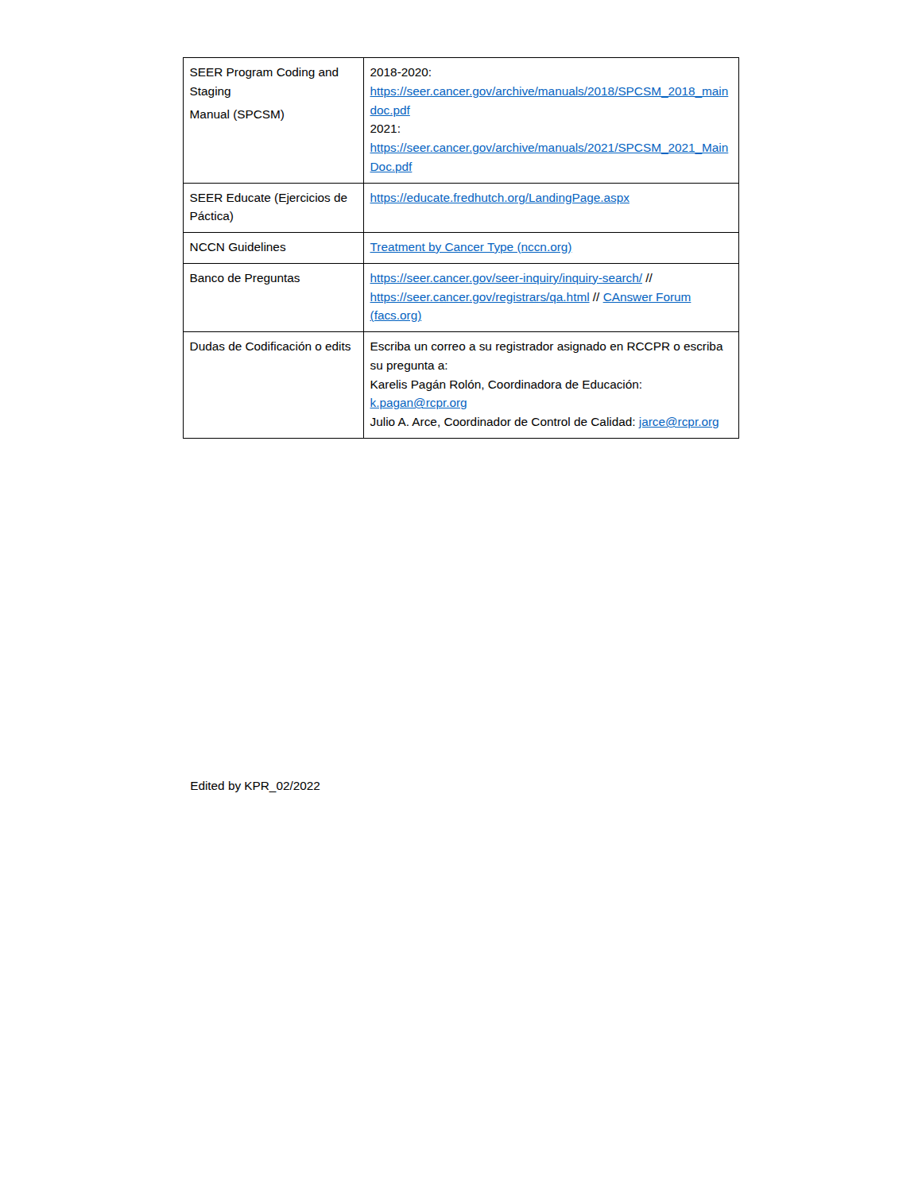| SEER Program Coding and Staging Manual (SPCSM) | 2018-2020: https://seer.cancer.gov/archive/manuals/2018/SPCSM_2018_maindoc.pdf 2021: https://seer.cancer.gov/archive/manuals/2021/SPCSM_2021_MainDoc.pdf |
| SEER Educate (Ejercicios de Páctica) | https://educate.fredhutch.org/LandingPage.aspx |
| NCCN Guidelines | Treatment by Cancer Type (nccn.org) |
| Banco de Preguntas | https://seer.cancer.gov/seer-inquiry/inquiry-search/ // https://seer.cancer.gov/registrars/qa.html // CAnswer Forum (facs.org) |
| Dudas de Codificación o edits | Escriba un correo a su registrador asignado en RCCPR o escriba su pregunta a: Karelis Pagán Rolón, Coordinadora de Educación: k.pagan@rcpr.org Julio A. Arce, Coordinador de Control de Calidad: jarce@rcpr.org |
Edited by KPR_02/2022